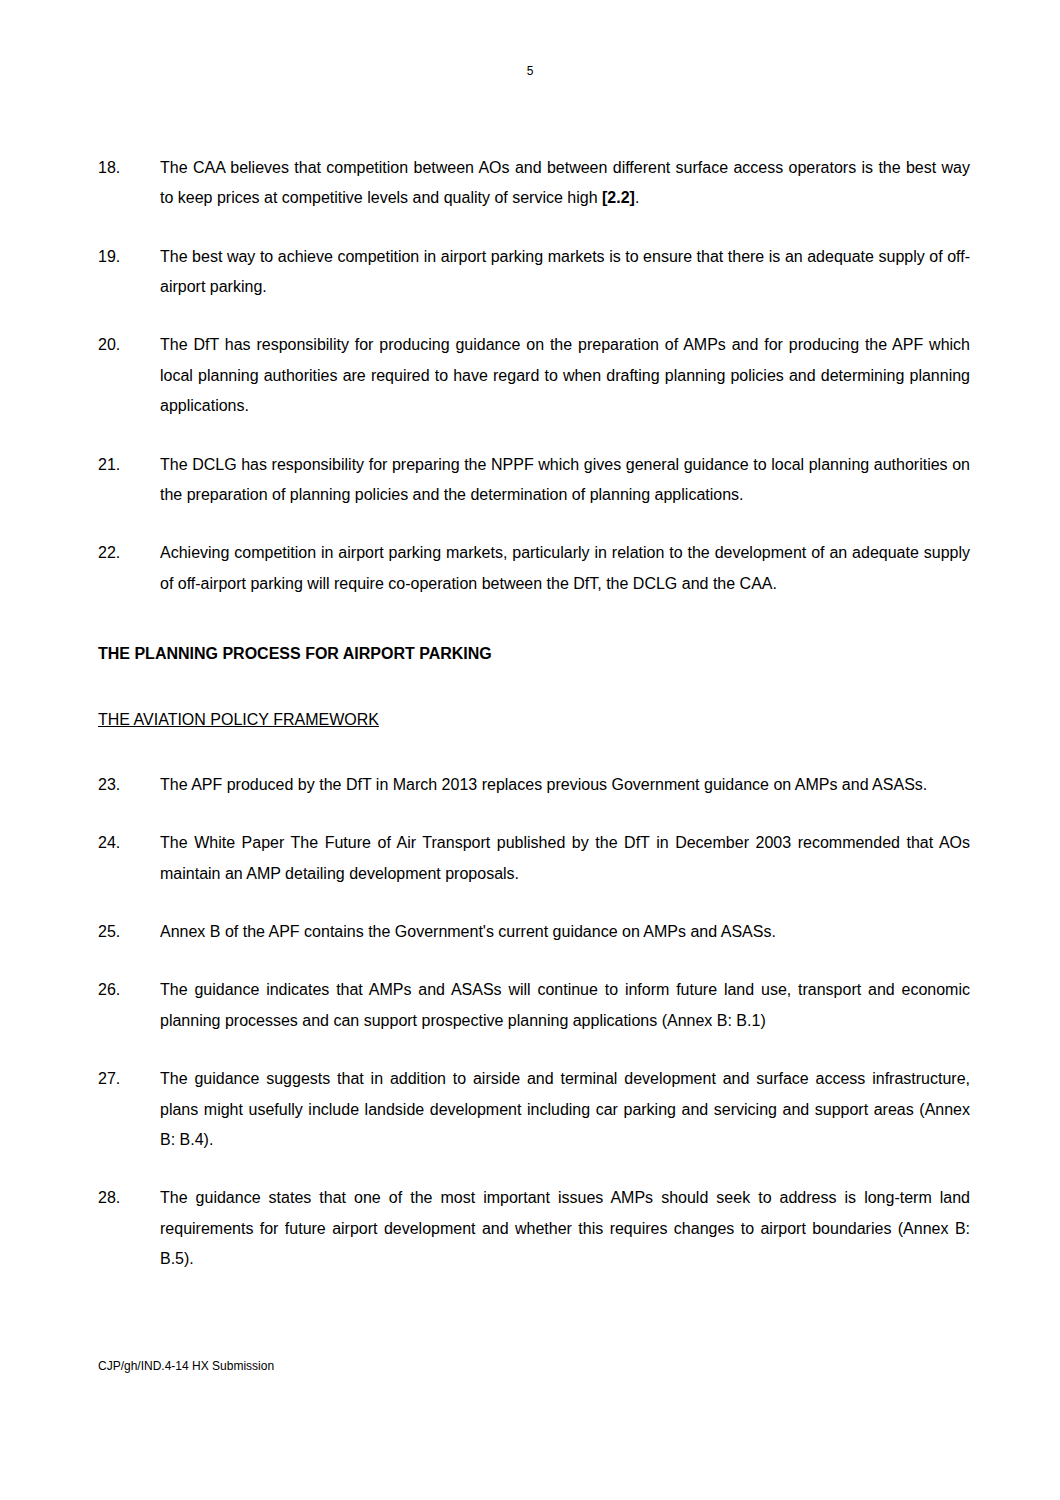5
18. The CAA believes that competition between AOs and between different surface access operators is the best way to keep prices at competitive levels and quality of service high [2.2].
19. The best way to achieve competition in airport parking markets is to ensure that there is an adequate supply of off-airport parking.
20. The DfT has responsibility for producing guidance on the preparation of AMPs and for producing the APF which local planning authorities are required to have regard to when drafting planning policies and determining planning applications.
21. The DCLG has responsibility for preparing the NPPF which gives general guidance to local planning authorities on the preparation of planning policies and the determination of planning applications.
22. Achieving competition in airport parking markets, particularly in relation to the development of an adequate supply of off-airport parking will require co-operation between the DfT, the DCLG and the CAA.
THE PLANNING PROCESS FOR AIRPORT PARKING
THE AVIATION POLICY FRAMEWORK
23. The APF produced by the DfT in March 2013 replaces previous Government guidance on AMPs and ASASs.
24. The White Paper The Future of Air Transport published by the DfT in December 2003 recommended that AOs maintain an AMP detailing development proposals.
25. Annex B of the APF contains the Government's current guidance on AMPs and ASASs.
26. The guidance indicates that AMPs and ASASs will continue to inform future land use, transport and economic planning processes and can support prospective planning applications (Annex B: B.1)
27. The guidance suggests that in addition to airside and terminal development and surface access infrastructure, plans might usefully include landside development including car parking and servicing and support areas (Annex B: B.4).
28. The guidance states that one of the most important issues AMPs should seek to address is long-term land requirements for future airport development and whether this requires changes to airport boundaries (Annex B: B.5).
CJP/gh/IND.4-14 HX Submission